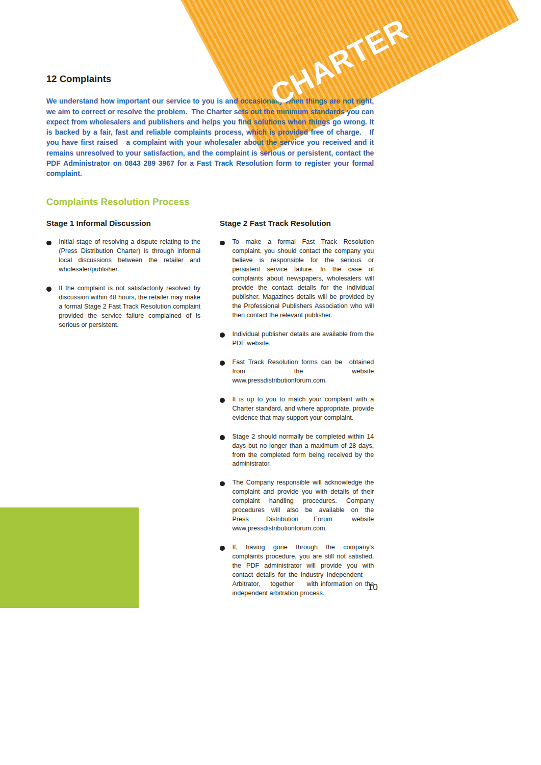CHARTER
12 Complaints
We understand how important our service to you is and occasionally when things are not right, we aim to correct or resolve the problem. The Charter sets out the minimum standards you can expect from wholesalers and publishers and helps you find solutions when things go wrong. It is backed by a fair, fast and reliable complaints process, which is provided free of charge. If you have first raised a complaint with your wholesaler about the service you received and it remains unresolved to your satisfaction, and the complaint is serious or persistent, contact the PDF Administrator on 0843 289 3967 for a Fast Track Resolution form to register your formal complaint.
Complaints Resolution Process
Stage 1 Informal Discussion
Initial stage of resolving a dispute relating to the (Press Distribution Charter) is through informal local discussions between the retailer and wholesaler/publisher.
If the complaint is not satisfactorily resolved by discussion within 48 hours, the retailer may make a formal Stage 2 Fast Track Resolution complaint provided the service failure complained of is serious or persistent.
Stage 2 Fast Track Resolution
To make a formal Fast Track Resolution complaint, you should contact the company you believe is responsible for the serious or persistent service failure. In the case of complaints about newspapers, wholesalers will provide the contact details for the individual publisher. Magazines details will be provided by the Professional Publishers Association who will then contact the relevant publisher.
Individual publisher details are available from the PDF website.
Fast Track Resolution forms can be obtained from the website www.pressdistributionforum.com.
It is up to you to match your complaint with a Charter standard, and where appropriate, provide evidence that may support your complaint.
Stage 2 should normally be completed within 14 days but no longer than a maximum of 28 days, from the completed form being received by the administrator.
The Company responsible will acknowledge the complaint and provide you with details of their complaint handling procedures. Company procedures will also be available on the Press Distribution Forum website www.pressdistributionforum.com.
If, having gone through the company's complaints procedure, you are still not satisfied, the PDF administrator will provide you with contact details for the industry Independent Arbitrator, together with information on the independent arbitration process.
10